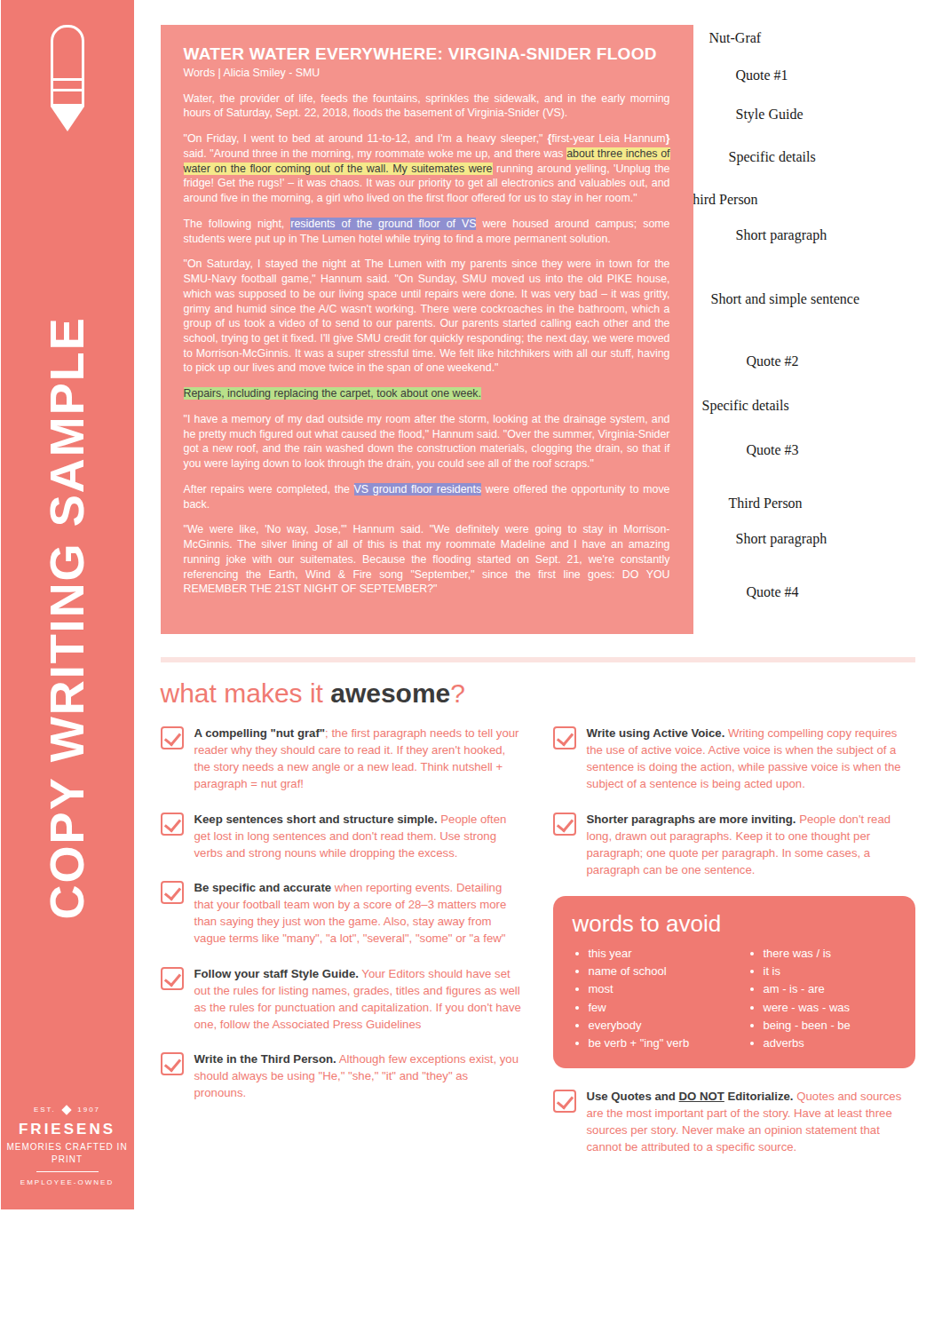COPY WRITING SAMPLE
EST. 1907
FRIESENS
MEMORIES CRAFTED IN PRINT
EMPLOYEE-OWNED
Water Water Everywhere: Virgina-Snider Flood
Words | Alicia Smiley - SMU
Water, the provider of life, feeds the fountains, sprinkles the sidewalk, and in the early morning hours of Saturday, Sept. 22, 2018, floods the basement of Virginia-Snider (VS).
"On Friday, I went to bed at around 11-to-12, and I'm a heavy sleeper," {first-year Leia Hannum} said. "Around three in the morning, my roommate woke me up, and there was about three inches of water on the floor coming out of the wall. My suitemates were running around yelling, 'Unplug the fridge! Get the rugs!' – it was chaos. It was our priority to get all electronics and valuables out, and around five in the morning, a girl who lived on the first floor offered for us to stay in her room."
The following night, residents of the ground floor of VS were housed around campus; some students were put up in The Lumen hotel while trying to find a more permanent solution.
"On Saturday, I stayed the night at The Lumen with my parents since they were in town for the SMU-Navy football game," Hannum said. "On Sunday, SMU moved us into the old PIKE house, which was supposed to be our living space until repairs were done. It was very bad – it was gritty, grimy and humid since the A/C wasn't working. There were cockroaches in the bathroom, which a group of us took a video of to send to our parents. Our parents started calling each other and the school, trying to get it fixed. I'll give SMU credit for quickly responding; the next day, we were moved to Morrison-McGinnis. It was a super stressful time. We felt like hitchhikers with all our stuff, having to pick up our lives and move twice in the span of one weekend."
Repairs, including replacing the carpet, took about one week.
"I have a memory of my dad outside my room after the storm, looking at the drainage system, and he pretty much figured out what caused the flood," Hannum said. "Over the summer, Virginia-Snider got a new roof, and the rain washed down the construction materials, clogging the drain, so that if you were laying down to look through the drain, you could see all of the roof scraps."
After repairs were completed, the VS ground floor residents were offered the opportunity to move back.
"We were like, 'No way, Jose,'" Hannum said. "We definitely were going to stay in Morrison-McGinnis. The silver lining of all of this is that my roommate Madeline and I have an amazing running joke with our suitemates. Because the flooding started on Sept. 21, we're constantly referencing the Earth, Wind & Fire song "September," since the first line goes: DO YOU REMEMBER THE 21ST NIGHT OF SEPTEMBER?"
Nut-Graf
Quote #1
Style Guide
Specific details
Third Person
Short paragraph
Short and simple sentence
Quote #2
Specific details
Quote #3
Third Person
Short paragraph
Quote #4
what makes it awesome?
A compelling "nut graf"; the first paragraph needs to tell your reader why they should care to read it. If they aren't hooked, the story needs a new angle or a new lead. Think nutshell + paragraph = nut graf!
Keep sentences short and structure simple. People often get lost in long sentences and don't read them. Use strong verbs and strong nouns while dropping the excess.
Be specific and accurate when reporting events. Detailing that your football team won by a score of 28–3 matters more than saying they just won the game. Also, stay away from vague terms like "many", "a lot", "several", "some" or "a few"
Follow your staff Style Guide. Your Editors should have set out the rules for listing names, grades, titles and figures as well as the rules for punctuation and capitalization. If you don't have one, follow the Associated Press Guidelines
Write in the Third Person. Although few exceptions exist, you should always be using "He," "she," "it" and "they" as pronouns.
Write using Active Voice. Writing compelling copy requires the use of active voice. Active voice is when the subject of a sentence is doing the action, while passive voice is when the subject of a sentence is being acted upon.
Shorter paragraphs are more inviting. People don't read long, drawn out paragraphs. Keep it to one thought per paragraph; one quote per paragraph. In some cases, a paragraph can be one sentence.
words to avoid
this year
name of school
most
few
everybody
be verb + "ing" verb
there was / is
it is
am - is - are
were - was - was
being - been - be
adverbs
Use Quotes and DO NOT Editorialize. Quotes and sources are the most important part of the story. Have at least three sources per story. Never make an opinion statement that cannot be attributed to a specific source.